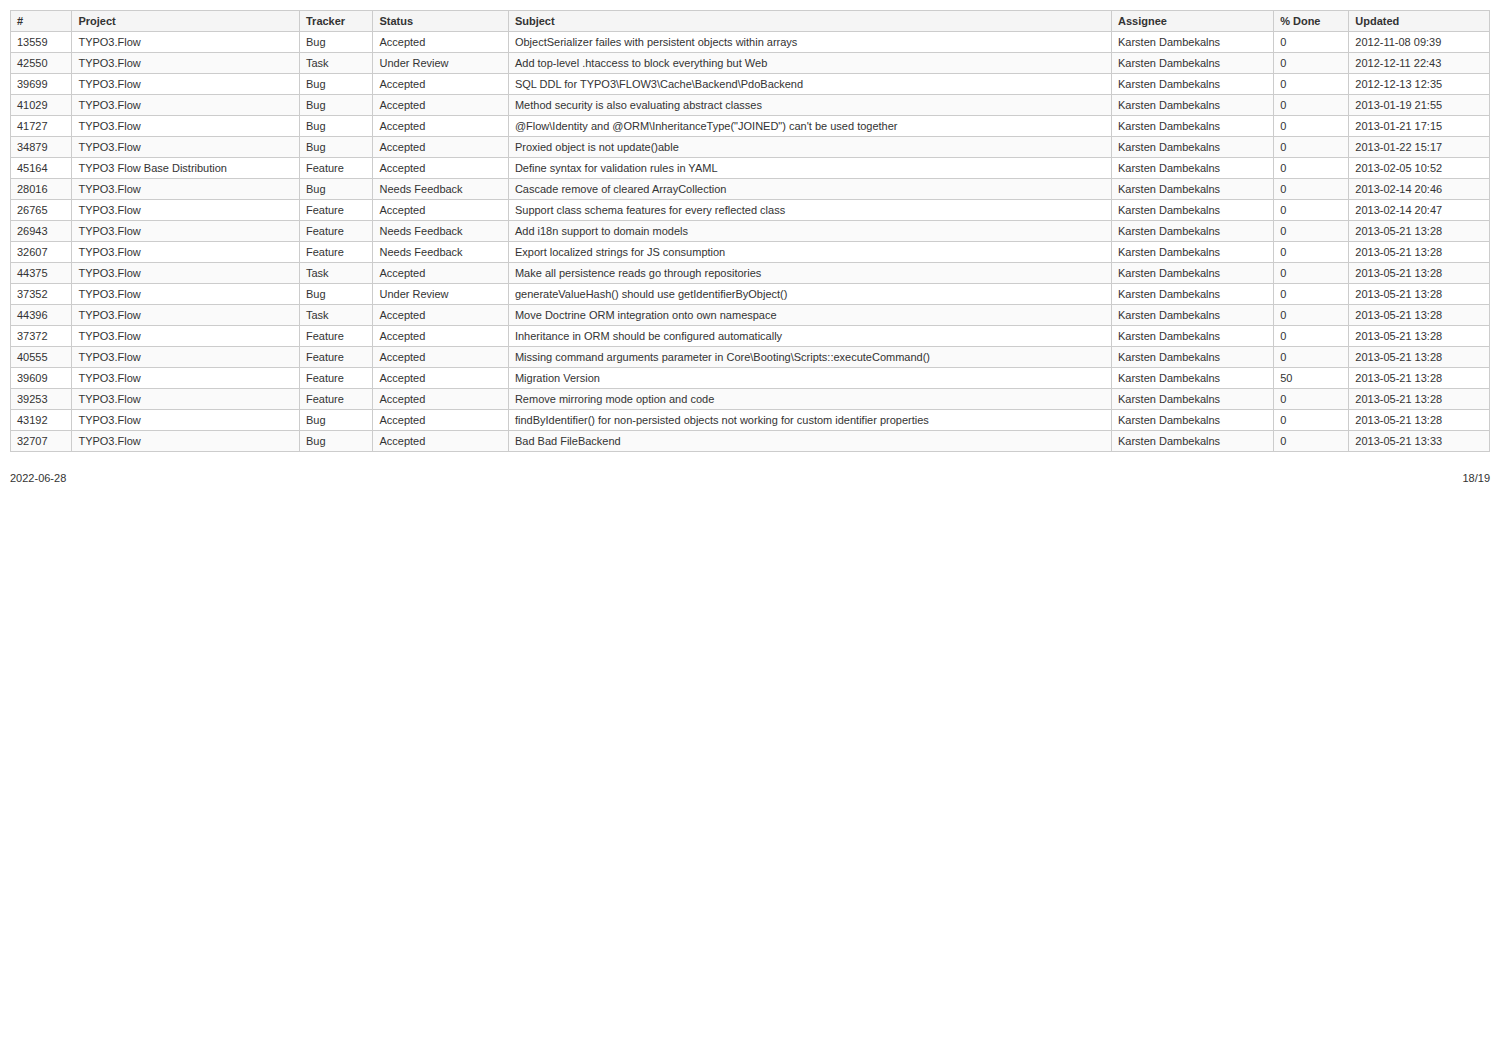| # | Project | Tracker | Status | Subject | Assignee | % Done | Updated |
| --- | --- | --- | --- | --- | --- | --- | --- |
| 13559 | TYPO3.Flow | Bug | Accepted | ObjectSerializer failes with persistent objects within arrays | Karsten Dambekalns | 0 | 2012-11-08 09:39 |
| 42550 | TYPO3.Flow | Task | Under Review | Add top-level .htaccess to block everything but Web | Karsten Dambekalns | 0 | 2012-12-11 22:43 |
| 39699 | TYPO3.Flow | Bug | Accepted | SQL DDL for TYPO3\FLOW3\Cache\Backend\PdoBackend | Karsten Dambekalns | 0 | 2012-12-13 12:35 |
| 41029 | TYPO3.Flow | Bug | Accepted | Method security is also evaluating abstract classes | Karsten Dambekalns | 0 | 2013-01-19 21:55 |
| 41727 | TYPO3.Flow | Bug | Accepted | @Flow\Identity and @ORM\InheritanceType("JOINED") can't be used together | Karsten Dambekalns | 0 | 2013-01-21 17:15 |
| 34879 | TYPO3.Flow | Bug | Accepted | Proxied object is not update()able | Karsten Dambekalns | 0 | 2013-01-22 15:17 |
| 45164 | TYPO3 Flow Base Distribution | Feature | Accepted | Define syntax for validation rules in YAML | Karsten Dambekalns | 0 | 2013-02-05 10:52 |
| 28016 | TYPO3.Flow | Bug | Needs Feedback | Cascade remove of cleared ArrayCollection | Karsten Dambekalns | 0 | 2013-02-14 20:46 |
| 26765 | TYPO3.Flow | Feature | Accepted | Support class schema features for every reflected class | Karsten Dambekalns | 0 | 2013-02-14 20:47 |
| 26943 | TYPO3.Flow | Feature | Needs Feedback | Add i18n support to domain models | Karsten Dambekalns | 0 | 2013-05-21 13:28 |
| 32607 | TYPO3.Flow | Feature | Needs Feedback | Export localized strings for JS consumption | Karsten Dambekalns | 0 | 2013-05-21 13:28 |
| 44375 | TYPO3.Flow | Task | Accepted | Make all persistence reads go through repositories | Karsten Dambekalns | 0 | 2013-05-21 13:28 |
| 37352 | TYPO3.Flow | Bug | Under Review | generateValueHash() should use getIdentifierByObject() | Karsten Dambekalns | 0 | 2013-05-21 13:28 |
| 44396 | TYPO3.Flow | Task | Accepted | Move Doctrine ORM integration onto own namespace | Karsten Dambekalns | 0 | 2013-05-21 13:28 |
| 37372 | TYPO3.Flow | Feature | Accepted | Inheritance in ORM should be configured automatically | Karsten Dambekalns | 0 | 2013-05-21 13:28 |
| 40555 | TYPO3.Flow | Feature | Accepted | Missing command arguments parameter in Core\Booting\Scripts::executeCommand() | Karsten Dambekalns | 0 | 2013-05-21 13:28 |
| 39609 | TYPO3.Flow | Feature | Accepted | Migration Version | Karsten Dambekalns | 50 | 2013-05-21 13:28 |
| 39253 | TYPO3.Flow | Feature | Accepted | Remove mirroring mode option and code | Karsten Dambekalns | 0 | 2013-05-21 13:28 |
| 43192 | TYPO3.Flow | Bug | Accepted | findByIdentifier() for non-persisted objects not working for custom identifier properties | Karsten Dambekalns | 0 | 2013-05-21 13:28 |
| 32707 | TYPO3.Flow | Bug | Accepted | Bad Bad FileBackend | Karsten Dambekalns | 0 | 2013-05-21 13:33 |
2022-06-28 18/19